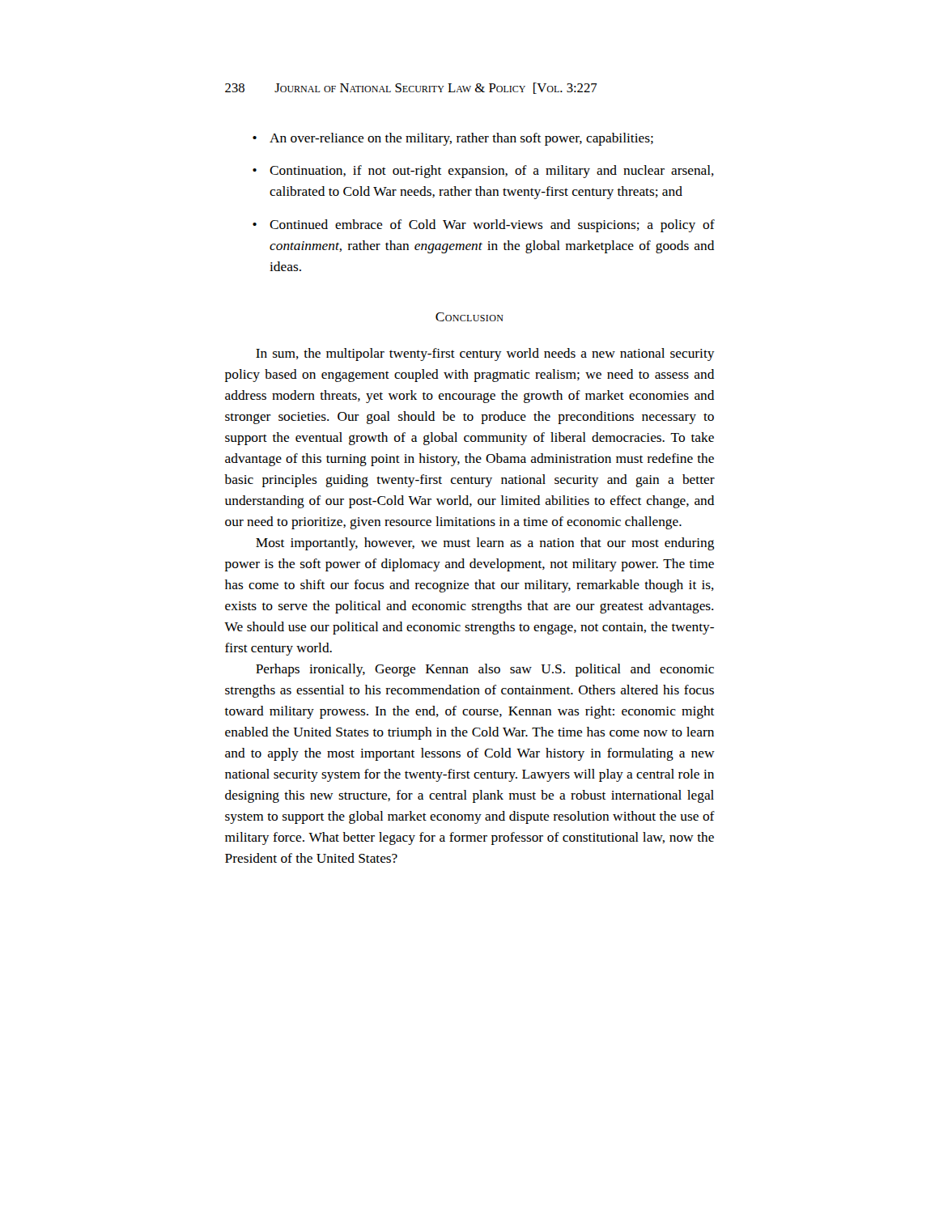238 Journal of National Security Law & Policy [Vol. 3:227
An over-reliance on the military, rather than soft power, capabilities;
Continuation, if not out-right expansion, of a military and nuclear arsenal, calibrated to Cold War needs, rather than twenty-first century threats; and
Continued embrace of Cold War world-views and suspicions; a policy of containment, rather than engagement in the global marketplace of goods and ideas.
Conclusion
In sum, the multipolar twenty-first century world needs a new national security policy based on engagement coupled with pragmatic realism; we need to assess and address modern threats, yet work to encourage the growth of market economies and stronger societies. Our goal should be to produce the preconditions necessary to support the eventual growth of a global community of liberal democracies. To take advantage of this turning point in history, the Obama administration must redefine the basic principles guiding twenty-first century national security and gain a better understanding of our post-Cold War world, our limited abilities to effect change, and our need to prioritize, given resource limitations in a time of economic challenge.
Most importantly, however, we must learn as a nation that our most enduring power is the soft power of diplomacy and development, not military power. The time has come to shift our focus and recognize that our military, remarkable though it is, exists to serve the political and economic strengths that are our greatest advantages. We should use our political and economic strengths to engage, not contain, the twenty-first century world.
Perhaps ironically, George Kennan also saw U.S. political and economic strengths as essential to his recommendation of containment. Others altered his focus toward military prowess. In the end, of course, Kennan was right: economic might enabled the United States to triumph in the Cold War. The time has come now to learn and to apply the most important lessons of Cold War history in formulating a new national security system for the twenty-first century. Lawyers will play a central role in designing this new structure, for a central plank must be a robust international legal system to support the global market economy and dispute resolution without the use of military force. What better legacy for a former professor of constitutional law, now the President of the United States?